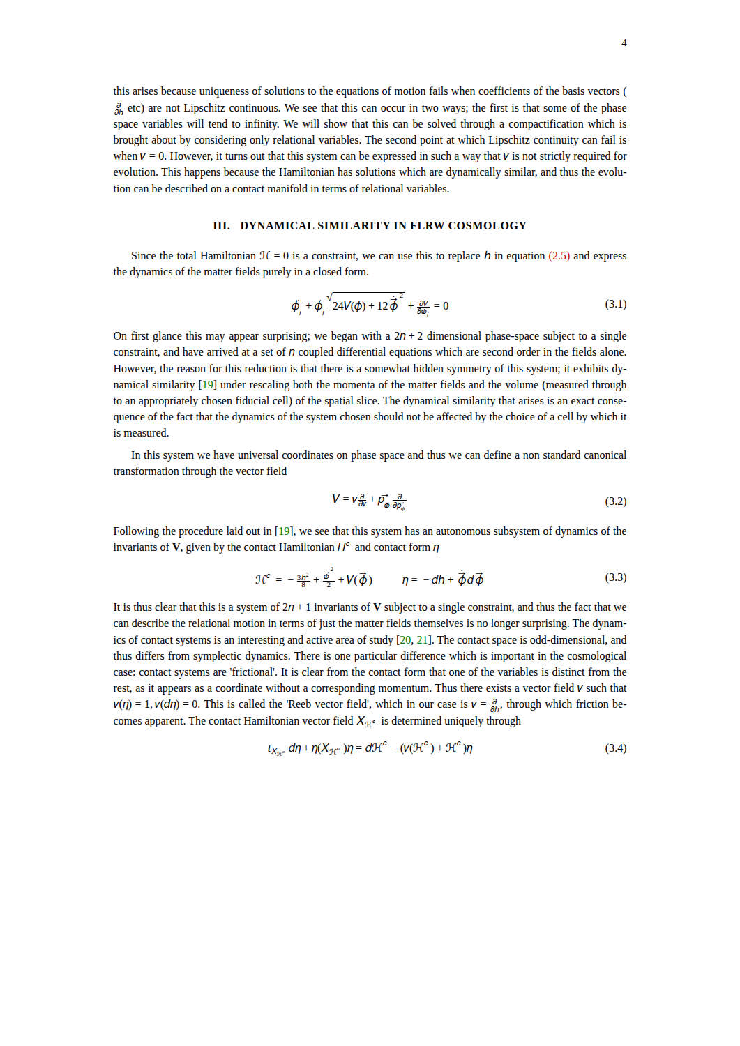4
this arises because uniqueness of solutions to the equations of motion fails when coefficients of the basis vectors (∂∂h etc) are not Lipschitz continuous. We see that this can occur in two ways; the first is that some of the phase space variables will tend to infinity. We will show that this can be solved through a compactification which is brought about by considering only relational variables. The second point at which Lipschitz continuity can fail is when v=0. However, it turns out that this system can be expressed in such a way that v is not strictly required for evolution. This happens because the Hamiltonian has solutions which are dynamically similar, and thus the evolution can be described on a contact manifold in terms of relational variables.
III. Dynamical similarity in FLRW cosmology
Since the total Hamiltonian ℋ=0 is a constraint, we can use this to replace h in equation (2.5) and express the dynamics of the matter fields purely in a closed form.
ϕi¨ + ϕi˙ 24V(ϕ) + 12 ϕ→˙2 + ∂V∂ϕi = 0 (3.1)
On first glance this may appear surprising; we began with a 2n+2 dimensional phase-space subject to a single constraint, and have arrived at a set of n coupled differential equations which are second order in the fields alone. However, the reason for this reduction is that there is a somewhat hidden symmetry of this system; it exhibits dynamical similarity [19] under rescaling both the momenta of the matter fields and the volume (measured through to an appropriately chosen fiducial cell) of the spatial slice. The dynamical similarity that arises is an exact consequence of the fact that the dynamics of the system chosen should not be affected by the choice of a cell by which it is measured.
In this system we have universal coordinates on phase space and thus we can define a non standard canonical transformation through the vector field
V = v ∂∂v + pϕ→ ∂∂pϕ→ (3.2)
Following the procedure laid out in [19], we see that this system has an autonomous subsystem of dynamics of the invariants of V, given by the contact Hamiltonian Hc and contact form η
ℋc = − 3h28 + ϕ→˙22 + V(ϕ→) η = −dh + ϕ→˙ dϕ→ (3.3)
It is thus clear that this is a system of 2n+1 invariants of V subject to a single constraint, and thus the fact that we can describe the relational motion in terms of just the matter fields themselves is no longer surprising. The dynamics of contact systems is an interesting and active area of study [20, 21]. The contact space is odd-dimensional, and thus differs from symplectic dynamics. There is one particular difference which is important in the cosmological case: contact systems are 'frictional'. It is clear from the contact form that one of the variables is distinct from the rest, as it appears as a coordinate without a corresponding momentum. Thus there exists a vector field ν such that ν(η)=1,ν(dη)=0. This is called the 'Reeb vector field', which in our case is ν=∂∂h, through which friction becomes apparent. The contact Hamiltonian vector field Xℋc is determined uniquely through
ιXℋc dη + η(Xℋc) η = dℋc − ( ν(ℋc) + ℋc ) η (3.4)